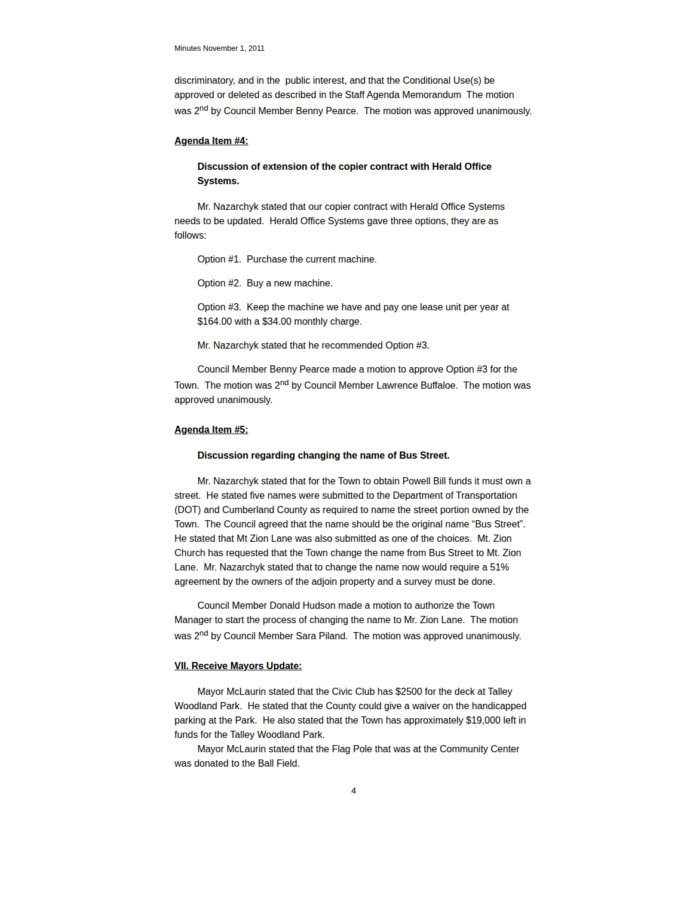Minutes November 1, 2011
discriminatory, and in the public interest, and that the Conditional Use(s) be approved or deleted as described in the Staff Agenda Memorandum The motion was 2nd by Council Member Benny Pearce. The motion was approved unanimously.
Agenda Item #4:
Discussion of extension of the copier contract with Herald Office Systems.
Mr. Nazarchyk stated that our copier contract with Herald Office Systems needs to be updated. Herald Office Systems gave three options, they are as follows:
Option #1. Purchase the current machine.
Option #2. Buy a new machine.
Option #3. Keep the machine we have and pay one lease unit per year at $164.00 with a $34.00 monthly charge.
Mr. Nazarchyk stated that he recommended Option #3.
Council Member Benny Pearce made a motion to approve Option #3 for the Town. The motion was 2nd by Council Member Lawrence Buffaloe. The motion was approved unanimously.
Agenda Item #5:
Discussion regarding changing the name of Bus Street.
Mr. Nazarchyk stated that for the Town to obtain Powell Bill funds it must own a street. He stated five names were submitted to the Department of Transportation (DOT) and Cumberland County as required to name the street portion owned by the Town. The Council agreed that the name should be the original name “Bus Street”. He stated that Mt Zion Lane was also submitted as one of the choices. Mt. Zion Church has requested that the Town change the name from Bus Street to Mt. Zion Lane. Mr. Nazarchyk stated that to change the name now would require a 51% agreement by the owners of the adjoin property and a survey must be done.
Council Member Donald Hudson made a motion to authorize the Town Manager to start the process of changing the name to Mr. Zion Lane. The motion was 2nd by Council Member Sara Piland. The motion was approved unanimously.
VII. Receive Mayors Update:
Mayor McLaurin stated that the Civic Club has $2500 for the deck at Talley Woodland Park. He stated that the County could give a waiver on the handicapped parking at the Park. He also stated that the Town has approximately $19,000 left in funds for the Talley Woodland Park.
Mayor McLaurin stated that the Flag Pole that was at the Community Center was donated to the Ball Field.
4